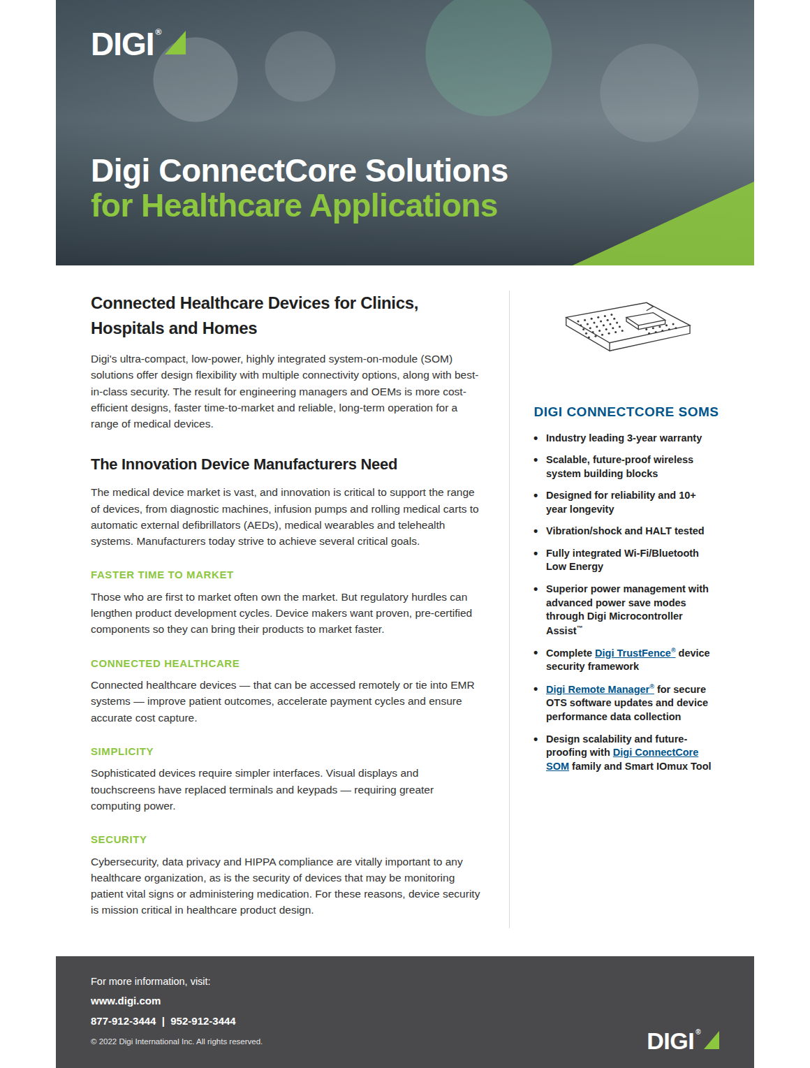DIGI®
Digi ConnectCore Solutions for Healthcare Applications
Connected Healthcare Devices for Clinics, Hospitals and Homes
Digi's ultra-compact, low-power, highly integrated system-on-module (SOM) solutions offer design flexibility with multiple connectivity options, along with best-in-class security. The result for engineering managers and OEMs is more cost-efficient designs, faster time-to-market and reliable, long-term operation for a range of medical devices.
The Innovation Device Manufacturers Need
The medical device market is vast, and innovation is critical to support the range of devices, from diagnostic machines, infusion pumps and rolling medical carts to automatic external defibrillators (AEDs), medical wearables and telehealth systems. Manufacturers today strive to achieve several critical goals.
Faster Time to Market
Those who are first to market often own the market. But regulatory hurdles can lengthen product development cycles. Device makers want proven, pre-certified components so they can bring their products to market faster.
Connected Healthcare
Connected healthcare devices — that can be accessed remotely or tie into EMR systems — improve patient outcomes, accelerate payment cycles and ensure accurate cost capture.
Simplicity
Sophisticated devices require simpler interfaces. Visual displays and touchscreens have replaced terminals and keypads — requiring greater computing power.
Security
Cybersecurity, data privacy and HIPPA compliance are vitally important to any healthcare organization, as is the security of devices that may be monitoring patient vital signs or administering medication. For these reasons, device security is mission critical in healthcare product design.
Digi ConnectCore SOMs
Industry leading 3-year warranty
Scalable, future-proof wireless system building blocks
Designed for reliability and 10+ year longevity
Vibration/shock and HALT tested
Fully integrated Wi-Fi/Bluetooth Low Energy
Superior power management with advanced power save modes through Digi Microcontroller Assist™
Complete Digi TrustFence® device security framework
Digi Remote Manager® for secure OTS software updates and device performance data collection
Design scalability and future-proofing with Digi ConnectCore SOM family and Smart IOmux Tool
For more information, visit:
www.digi.com
877-912-3444 | 952-912-3444
© 2022 Digi International Inc. All rights reserved.
DIGI®